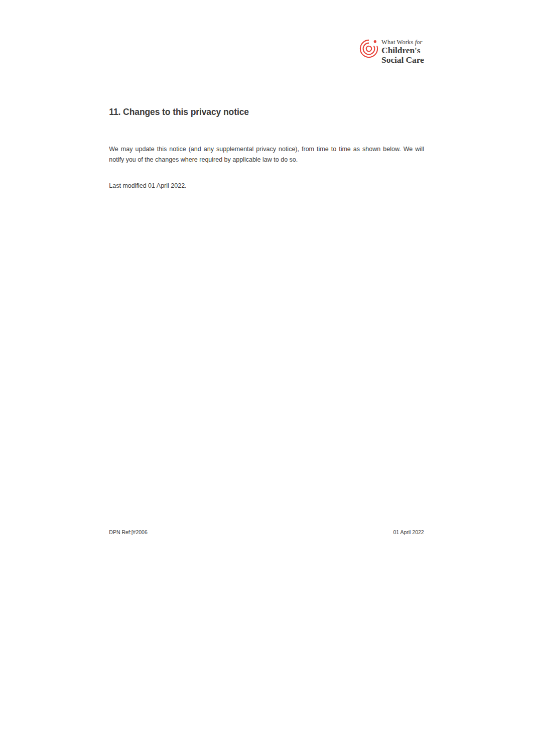What Works for
Children's
Social Care
11. Changes to this privacy notice
We may update this notice (and any supplemental privacy notice), from time to time as shown below. We will notify you of the changes where required by applicable law to do so.
Last modified 01 April 2022.
DPN Ref:[#2006
01 April 2022